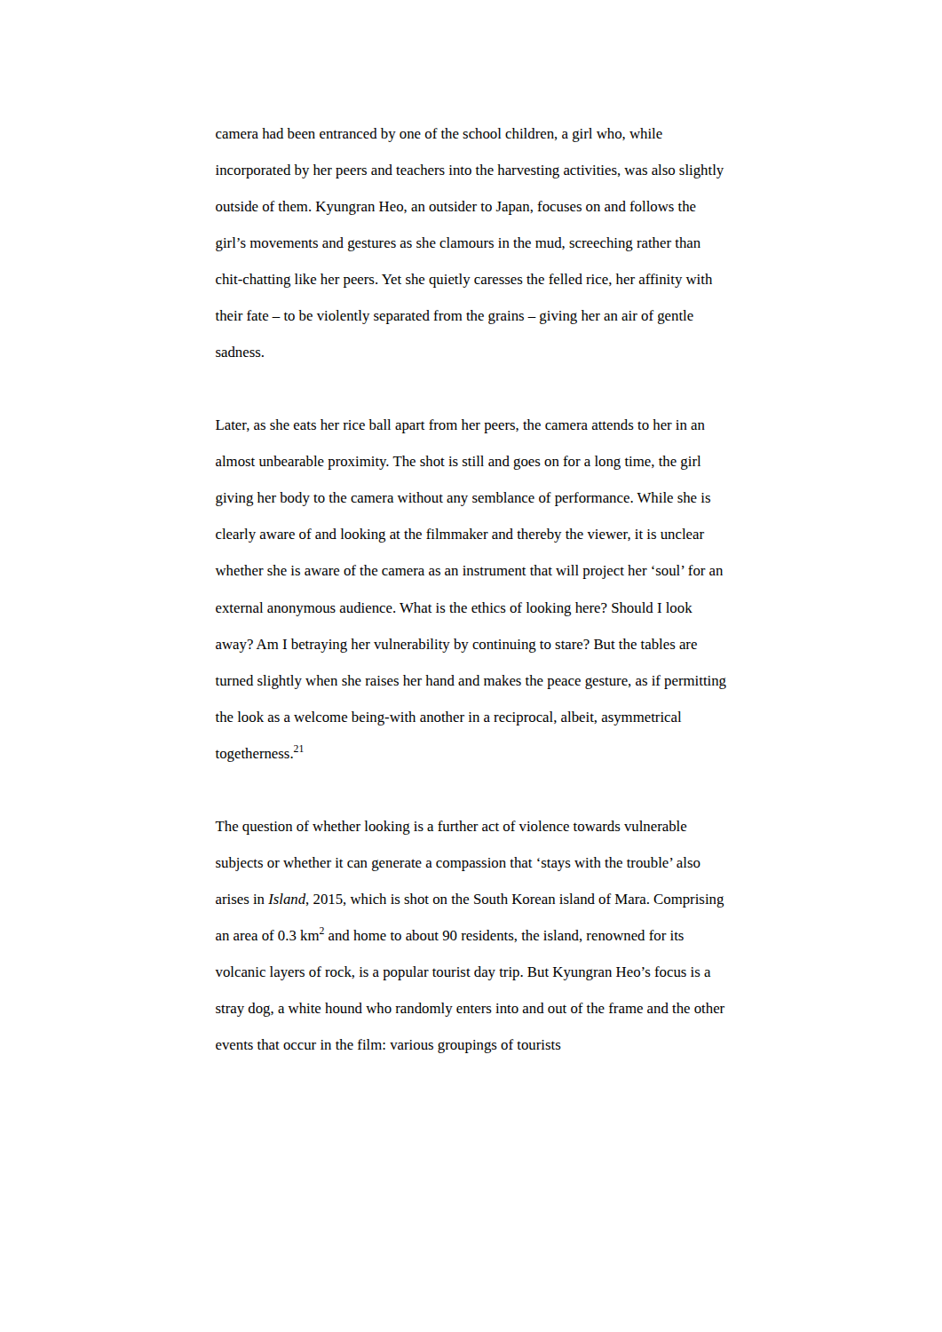camera had been entranced by one of the school children, a girl who, while incorporated by her peers and teachers into the harvesting activities, was also slightly outside of them. Kyungran Heo, an outsider to Japan, focuses on and follows the girl’s movements and gestures as she clamours in the mud, screeching rather than chit-chatting like her peers. Yet she quietly caresses the felled rice, her affinity with their fate – to be violently separated from the grains – giving her an air of gentle sadness.
Later, as she eats her rice ball apart from her peers, the camera attends to her in an almost unbearable proximity. The shot is still and goes on for a long time, the girl giving her body to the camera without any semblance of performance. While she is clearly aware of and looking at the filmmaker and thereby the viewer, it is unclear whether she is aware of the camera as an instrument that will project her ‘soul’ for an external anonymous audience. What is the ethics of looking here? Should I look away? Am I betraying her vulnerability by continuing to stare? But the tables are turned slightly when she raises her hand and makes the peace gesture, as if permitting the look as a welcome being-with another in a reciprocal, albeit, asymmetrical togetherness.21
The question of whether looking is a further act of violence towards vulnerable subjects or whether it can generate a compassion that ‘stays with the trouble’ also arises in Island, 2015, which is shot on the South Korean island of Mara. Comprising an area of 0.3 km2 and home to about 90 residents, the island, renowned for its volcanic layers of rock, is a popular tourist day trip. But Kyungran Heo’s focus is a stray dog, a white hound who randomly enters into and out of the frame and the other events that occur in the film: various groupings of tourists